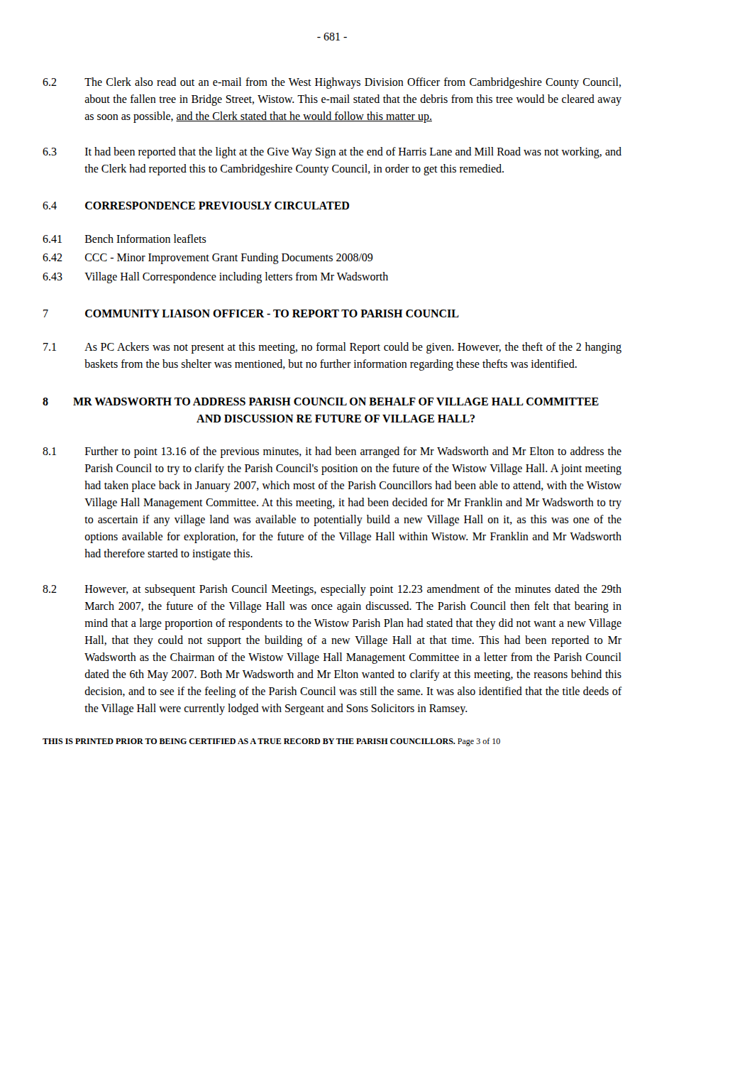- 681 -
6.2
The Clerk also read out an e-mail from the West Highways Division Officer from Cambridgeshire County Council, about the fallen tree in Bridge Street, Wistow. This e-mail stated that the debris from this tree would be cleared away as soon as possible, and the Clerk stated that he would follow this matter up.
6.3
It had been reported that the light at the Give Way Sign at the end of Harris Lane and Mill Road was not working, and the Clerk had reported this to Cambridgeshire County Council, in order to get this remedied.
6.4
CORRESPONDENCE PREVIOUSLY CIRCULATED
6.41
Bench Information leaflets
6.42
CCC - Minor Improvement Grant Funding Documents 2008/09
6.43
Village Hall Correspondence including letters from Mr Wadsworth
7
COMMUNITY LIAISON OFFICER - TO REPORT TO PARISH COUNCIL
7.1
As PC Ackers was not present at this meeting, no formal Report could be given. However, the theft of the 2 hanging baskets from the bus shelter was mentioned, but no further information regarding these thefts was identified.
8
MR WADSWORTH TO ADDRESS PARISH COUNCIL ON BEHALF OF VILLAGE HALL COMMITTEE AND DISCUSSION RE FUTURE OF VILLAGE HALL?
8.1
Further to point 13.16 of the previous minutes, it had been arranged for Mr Wadsworth and Mr Elton to address the Parish Council to try to clarify the Parish Council's position on the future of the Wistow Village Hall. A joint meeting had taken place back in January 2007, which most of the Parish Councillors had been able to attend, with the Wistow Village Hall Management Committee. At this meeting, it had been decided for Mr Franklin and Mr Wadsworth to try to ascertain if any village land was available to potentially build a new Village Hall on it, as this was one of the options available for exploration, for the future of the Village Hall within Wistow. Mr Franklin and Mr Wadsworth had therefore started to instigate this.
8.2
However, at subsequent Parish Council Meetings, especially point 12.23 amendment of the minutes dated the 29th March 2007, the future of the Village Hall was once again discussed. The Parish Council then felt that bearing in mind that a large proportion of respondents to the Wistow Parish Plan had stated that they did not want a new Village Hall, that they could not support the building of a new Village Hall at that time. This had been reported to Mr Wadsworth as the Chairman of the Wistow Village Hall Management Committee in a letter from the Parish Council dated the 6th May 2007. Both Mr Wadsworth and Mr Elton wanted to clarify at this meeting, the reasons behind this decision, and to see if the feeling of the Parish Council was still the same. It was also identified that the title deeds of the Village Hall were currently lodged with Sergeant and Sons Solicitors in Ramsey.
THIS IS PRINTED PRIOR TO BEING CERTIFIED AS A TRUE RECORD BY THE PARISH COUNCILLORS. Page 3 of 10